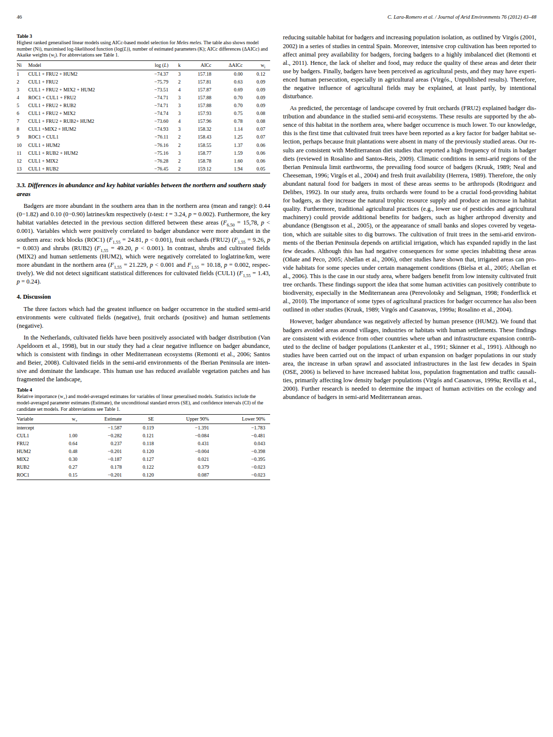46 C. Lara-Romero et al. / Journal of Arid Environments 76 (2012) 43–48
Table 3 Highest ranked generalised linear models using AICc-based model selection for Meles meles. The table also shows model number (Ni), maximised log-likelihood function (log(L)), number of estimated parameters (K); AICc differences (ΔAICc) and Akaike weights (wi). For abbreviations see Table 1.
| Ni | Model | log ( L ) | k | AICc | ΔAICc | w i |
| --- | --- | --- | --- | --- | --- | --- |
| 1 | CUL1 + FRU2 + HUM2 | −74.37 | 3 | 157.18 | 0.00 | 0.12 |
| 2 | CUL1 + FRU2 | −75.79 | 2 | 157.81 | 0.63 | 0.09 |
| 3 | CUL1 + FRU2 + MIX2 + HUM2 | −73.51 | 4 | 157.87 | 0.69 | 0.09 |
| 4 | ROC1 + CUL1 + FRU2 | −74.71 | 3 | 157.88 | 0.70 | 0.09 |
| 5 | CUL1 + FRU2 + RUB2 | −74.71 | 3 | 157.88 | 0.70 | 0.09 |
| 6 | CUL1 + FRU2 + MIX2 | −74.74 | 3 | 157.93 | 0.75 | 0.08 |
| 7 | CUL1 + FRU2 + RUB2+ HUM2 | −73.60 | 4 | 157.96 | 0.78 | 0.08 |
| 8 | CUL1 +MIX2 + HUM2 | −74.93 | 3 | 158.32 | 1.14 | 0.07 |
| 9 | ROC1 + CUL1 | −76.11 | 2 | 158.43 | 1.25 | 0.07 |
| 10 | CUL1 + HUM2 | −76.16 | 2 | 158.55 | 1.37 | 0.06 |
| 11 | CUL1 + RUB2 + HUM2 | −75.16 | 3 | 158.77 | 1.59 | 0.06 |
| 12 | CUL1 + MIX2 | −76.28 | 2 | 158.78 | 1.60 | 0.06 |
| 13 | CUL1 + RUB2 | −76.45 | 2 | 159.12 | 1.94 | 0.05 |
3.3. Differences in abundance and key habitat variables between the northern and southern study areas
Badgers are more abundant in the southern area than in the northern area (mean and range): 0.44 (0−1.82) and 0.10 (0−0.90) latrines/km respectively (t-test: t = 3.24, p = 0.002). Furthermore, the key habitat variables detected in the previous section differed between these areas (F6,50 = 15,78, p < 0.001). Variables which were positively correlated to badger abundance were more abundant in the southern area: rock blocks (ROC1) (F1,55 = 24.81, p < 0.001), fruit orchards (FRU2) (F1,55 = 9.26, p = 0.003) and shrubs (RUB2) (F1,55 = 49.20, p < 0.001). In contrast, shrubs and cultivated fields (MIX2) and human settlements (HUM2), which were negatively correlated to loglatrine/km, were more abundant in the northern area (F1,55 = 21.229, p < 0.001 and F1,55 = 10.18, p = 0.002, respectively). We did not detect significant statistical differences for cultivated fields (CUL1) (F1,55 = 1.43, p = 0.24).
4. Discussion
The three factors which had the greatest influence on badger occurrence in the studied semi-arid environments were cultivated fields (negative), fruit orchards (positive) and human settlements (negative).
In the Netherlands, cultivated fields have been positively associated with badger distribution (Van Apeldoorn et al., 1998), but in our study they had a clear negative influence on badger abundance, which is consistent with findings in other Mediterranean ecosystems (Remonti et al., 2006; Santos and Beier, 2008). Cultivated fields in the semi-arid environments of the Iberian Peninsula are intensive and dominate the landscape. This human use has reduced available vegetation patches and has fragmented the landscape,
Table 4 Relative importance (w+) and model-averaged estimates for variables of linear generalised models. Statistics include the model-averaged parameter estimates (Estimate), the unconditional standard errors (SE), and confidence intervals (CI) of the candidate set models. For abbreviations see Table 1.
| Variable | w + | Estimate | SE | Upper 90% | Lower 90% |
| --- | --- | --- | --- | --- | --- |
| intercept | | −1.587 | 0.119 | −1.391 | −1.783 |
| CUL1 | 1.00 | −0.282 | 0.121 | −0.084 | −0.481 |
| FRU2 | 0.64 | 0.237 | 0.118 | 0.431 | 0.043 |
| HUM2 | 0.48 | −0.201 | 0.120 | −0.004 | −0.398 |
| MIX2 | 0.30 | −0.187 | 0.127 | 0.021 | −0.395 |
| RUB2 | 0.27 | 0.178 | 0.122 | 0.379 | −0.023 |
| ROC1 | 0.15 | −0.201 | 0.120 | 0.087 | −0.023 |
reducing suitable habitat for badgers and increasing population isolation, as outlined by Virgós (2001, 2002) in a series of studies in central Spain. Moreover, intensive crop cultivation has been reported to affect animal prey availability for badgers, forcing badgers to a highly imbalanced diet (Remonti et al., 2011). Hence, the lack of shelter and food, may reduce the quality of these areas and deter their use by badgers. Finally, badgers have been perceived as agricultural pests, and they may have experienced human persecution, especially in agricultural areas (Virgós., Unpublished results). Therefore, the negative influence of agricultural fields may be explained, at least partly, by intentional disturbance.
As predicted, the percentage of landscape covered by fruit orchards (FRU2) explained badger distribution and abundance in the studied semi-arid ecosystems. These results are supported by the absence of this habitat in the northern area, where badger occurrence is much lower. To our knowledge, this is the first time that cultivated fruit trees have been reported as a key factor for badger habitat selection, perhaps because fruit plantations were absent in many of the previously studied areas. Our results are consistent with Mediterranean diet studies that reported a high frequency of fruits in badger diets (reviewed in Rosalino and Santos-Reis, 2009). Climatic conditions in semi-arid regions of the Iberian Peninsula limit earthworms, the prevailing food source of badgers (Kruuk, 1989; Neal and Cheeseman, 1996; Virgós et al., 2004) and fresh fruit availability (Herrera, 1989). Therefore, the only abundant natural food for badgers in most of these areas seems to be arthropods (Rodriguez and Delibes, 1992). In our study area, fruits orchards were found to be a crucial food-providing habitat for badgers, as they increase the natural trophic resource supply and produce an increase in habitat quality. Furthermore, traditional agricultural practices (e.g., lower use of pesticides and agricultural machinery) could provide additional benefits for badgers, such as higher arthropod diversity and abundance (Bengtsson et al., 2005), or the appearance of small banks and slopes covered by vegetation, which are suitable sites to dig burrows. The cultivation of fruit trees in the semi-arid environments of the Iberian Peninsula depends on artificial irrigation, which has expanded rapidly in the last few decades. Although this has had negative consequences for some species inhabiting these areas (Oñate and Peco, 2005; Abellan et al., 2006), other studies have shown that, irrigated areas can provide habitats for some species under certain management conditions (Bielsa et al., 2005; Abellan et al., 2006). This is the case in our study area, where badgers benefit from low intensity cultivated fruit tree orchards. These findings support the idea that some human activities can positively contribute to biodiversity, especially in the Mediterranean area (Perevolotsky and Seligman, 1998; Fonderflick et al., 2010). The importance of some types of agricultural practices for badger occurrence has also been outlined in other studies (Kruuk, 1989; Virgós and Casanovas, 1999a; Rosalino et al., 2004).
However, badger abundance was negatively affected by human presence (HUM2). We found that badgers avoided areas around villages, industries or habitats with human settlements. These findings are consistent with evidence from other countries where urban and infrastructure expansion contributed to the decline of badger populations (Lankester et al., 1991; Skinner et al., 1991). Although no studies have been carried out on the impact of urban expansion on badger populations in our study area, the increase in urban sprawl and associated infrastructures in the last few decades in Spain (OSE, 2006) is believed to have increased habitat loss, population fragmentation and traffic causalities, primarily affecting low density badger populations (Virgós and Casanovas, 1999a; Revilla et al., 2000). Further research is needed to determine the impact of human activities on the ecology and abundance of badgers in semi-arid Mediterranean areas.